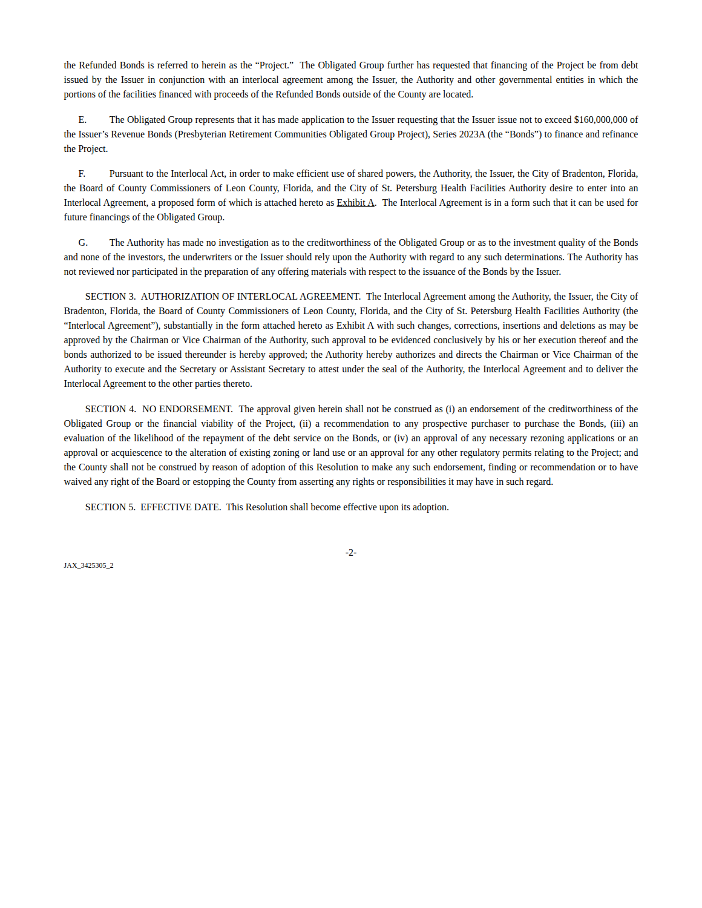the Refunded Bonds is referred to herein as the “Project.” The Obligated Group further has requested that financing of the Project be from debt issued by the Issuer in conjunction with an interlocal agreement among the Issuer, the Authority and other governmental entities in which the portions of the facilities financed with proceeds of the Refunded Bonds outside of the County are located.
E. The Obligated Group represents that it has made application to the Issuer requesting that the Issuer issue not to exceed $160,000,000 of the Issuer’s Revenue Bonds (Presbyterian Retirement Communities Obligated Group Project), Series 2023A (the “Bonds”) to finance and refinance the Project.
F. Pursuant to the Interlocal Act, in order to make efficient use of shared powers, the Authority, the Issuer, the City of Bradenton, Florida, the Board of County Commissioners of Leon County, Florida, and the City of St. Petersburg Health Facilities Authority desire to enter into an Interlocal Agreement, a proposed form of which is attached hereto as Exhibit A. The Interlocal Agreement is in a form such that it can be used for future financings of the Obligated Group.
G. The Authority has made no investigation as to the creditworthiness of the Obligated Group or as to the investment quality of the Bonds and none of the investors, the underwriters or the Issuer should rely upon the Authority with regard to any such determinations. The Authority has not reviewed nor participated in the preparation of any offering materials with respect to the issuance of the Bonds by the Issuer.
SECTION 3. AUTHORIZATION OF INTERLOCAL AGREEMENT. The Interlocal Agreement among the Authority, the Issuer, the City of Bradenton, Florida, the Board of County Commissioners of Leon County, Florida, and the City of St. Petersburg Health Facilities Authority (the “Interlocal Agreement”), substantially in the form attached hereto as Exhibit A with such changes, corrections, insertions and deletions as may be approved by the Chairman or Vice Chairman of the Authority, such approval to be evidenced conclusively by his or her execution thereof and the bonds authorized to be issued thereunder is hereby approved; the Authority hereby authorizes and directs the Chairman or Vice Chairman of the Authority to execute and the Secretary or Assistant Secretary to attest under the seal of the Authority, the Interlocal Agreement and to deliver the Interlocal Agreement to the other parties thereto.
SECTION 4. NO ENDORSEMENT. The approval given herein shall not be construed as (i) an endorsement of the creditworthiness of the Obligated Group or the financial viability of the Project, (ii) a recommendation to any prospective purchaser to purchase the Bonds, (iii) an evaluation of the likelihood of the repayment of the debt service on the Bonds, or (iv) an approval of any necessary rezoning applications or an approval or acquiescence to the alteration of existing zoning or land use or an approval for any other regulatory permits relating to the Project; and the County shall not be construed by reason of adoption of this Resolution to make any such endorsement, finding or recommendation or to have waived any right of the Board or estopping the County from asserting any rights or responsibilities it may have in such regard.
SECTION 5. EFFECTIVE DATE. This Resolution shall become effective upon its adoption.
-2-
JAX_3425305_2